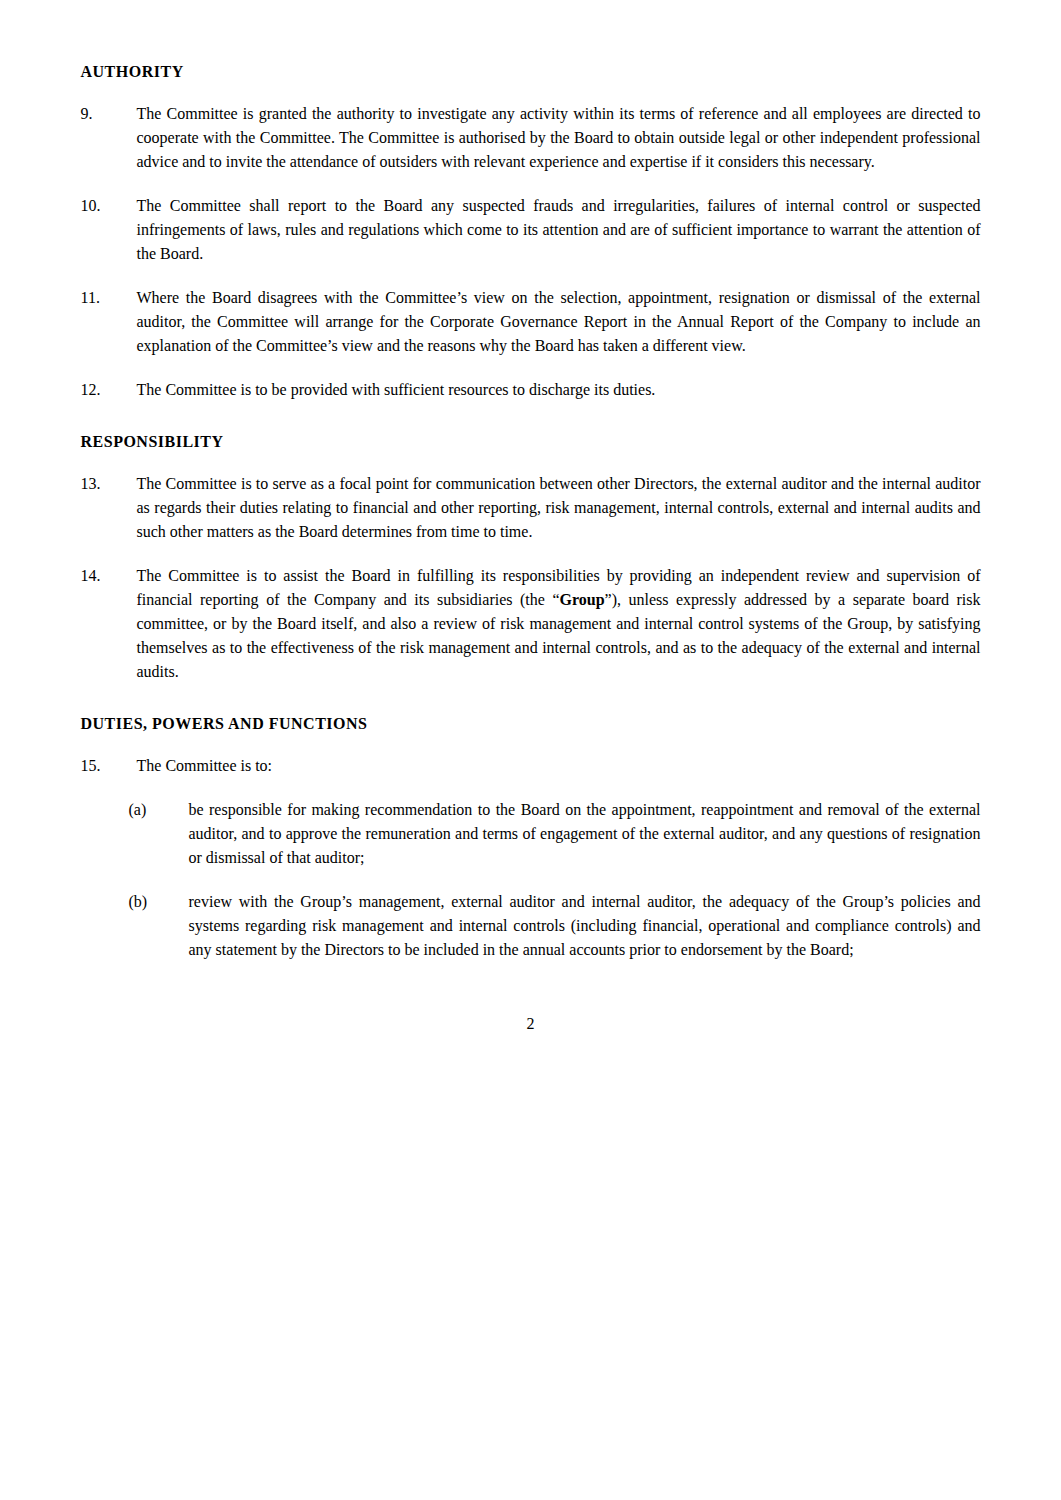AUTHORITY
9. The Committee is granted the authority to investigate any activity within its terms of reference and all employees are directed to cooperate with the Committee. The Committee is authorised by the Board to obtain outside legal or other independent professional advice and to invite the attendance of outsiders with relevant experience and expertise if it considers this necessary.
10. The Committee shall report to the Board any suspected frauds and irregularities, failures of internal control or suspected infringements of laws, rules and regulations which come to its attention and are of sufficient importance to warrant the attention of the Board.
11. Where the Board disagrees with the Committee’s view on the selection, appointment, resignation or dismissal of the external auditor, the Committee will arrange for the Corporate Governance Report in the Annual Report of the Company to include an explanation of the Committee’s view and the reasons why the Board has taken a different view.
12. The Committee is to be provided with sufficient resources to discharge its duties.
RESPONSIBILITY
13. The Committee is to serve as a focal point for communication between other Directors, the external auditor and the internal auditor as regards their duties relating to financial and other reporting, risk management, internal controls, external and internal audits and such other matters as the Board determines from time to time.
14. The Committee is to assist the Board in fulfilling its responsibilities by providing an independent review and supervision of financial reporting of the Company and its subsidiaries (the “Group”), unless expressly addressed by a separate board risk committee, or by the Board itself, and also a review of risk management and internal control systems of the Group, by satisfying themselves as to the effectiveness of the risk management and internal controls, and as to the adequacy of the external and internal audits.
DUTIES, POWERS AND FUNCTIONS
15. The Committee is to:
(a) be responsible for making recommendation to the Board on the appointment, reappointment and removal of the external auditor, and to approve the remuneration and terms of engagement of the external auditor, and any questions of resignation or dismissal of that auditor;
(b) review with the Group’s management, external auditor and internal auditor, the adequacy of the Group’s policies and systems regarding risk management and internal controls (including financial, operational and compliance controls) and any statement by the Directors to be included in the annual accounts prior to endorsement by the Board;
2